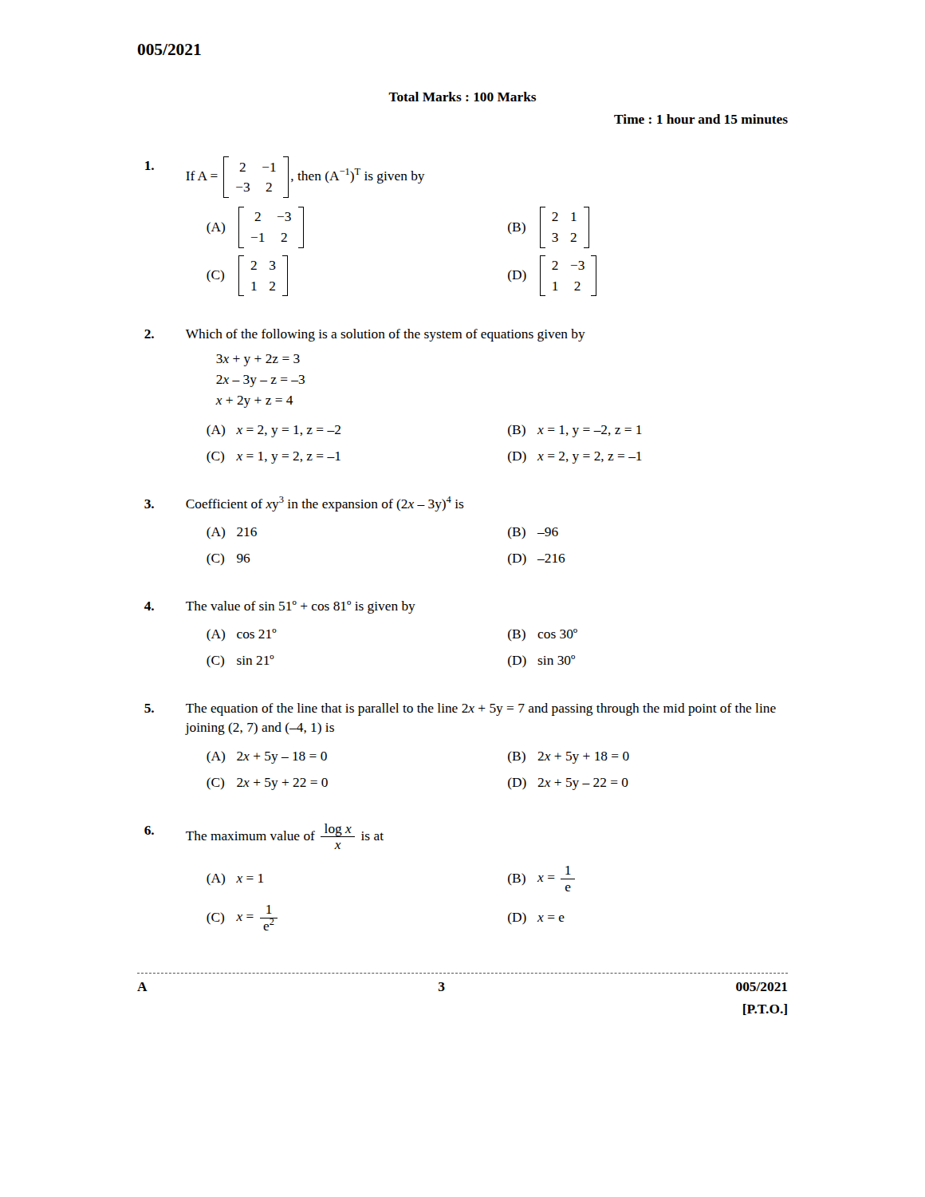005/2021
Total Marks : 100 Marks
Time : 1 hour and 15 minutes
If A = 2−3 −12 , then (A−1)T is given by
| (A) | 2 −1 −3 2 | (B) | 2 3 1 2 |
| (C) | 2 1 3 2 | (D) | 2 1 −3 2 |
Which of the following is a solution of the system of equations given by
3x + y + 2z = 3
2x – 3y – z = –3
x + 2y + z = 4
| (A) | x = 2, y = 1, z = –2 | (B) | x = 1, y = –2, z = 1 |
| (C) | x = 1, y = 2, z = –1 | (D) | x = 2, y = 2, z = –1 |
Coefficient of xy3 in the expansion of (2x – 3y)4 is
| (A) | 216 | (B) | –96 |
| (C) | 96 | (D) | –216 |
The value of sin 51º + cos 81º is given by
| (A) | cos 21º | (B) | cos 30º |
| (C) | sin 21º | (D) | sin 30º |
The equation of the line that is parallel to the line 2x + 5y = 7 and passing through the mid point of the line joining (2, 7) and (–4, 1) is
| (A) | 2 x + 5y – 18 = 0 | (B) | 2 x + 5y + 18 = 0 |
| (C) | 2 x + 5y + 22 = 0 | (D) | 2 x + 5y – 22 = 0 |
The maximum value of log x x is at
| (A) | x = 1 | (B) | x = 1 e |
| (C) | x = 1 e 2 | (D) | x = e |
A
3
005/2021 [P.T.O.]